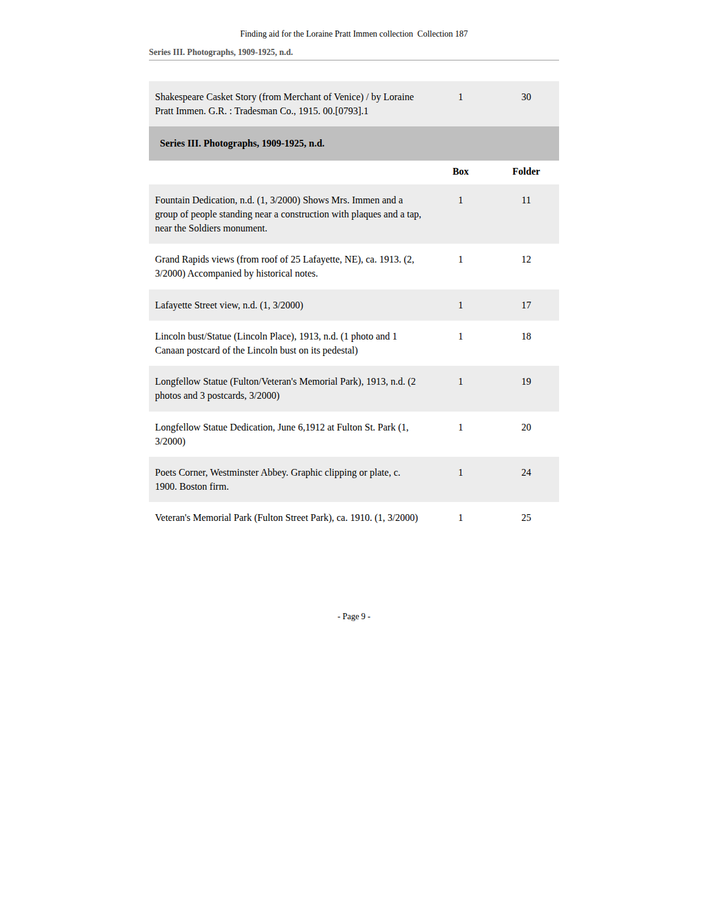Finding aid for the Loraine Pratt Immen collection Collection 187
Series III. Photographs, 1909-1925, n.d.
| Shakespeare Casket Story (from Merchant of Venice) / by Loraine Pratt Immen. G.R. : Tradesman Co., 1915. 00.[0793].1 | 1 | 30 |
| Series III. Photographs, 1909-1925, n.d. |
| | Box | Folder |
| Fountain Dedication, n.d. (1, 3/2000) Shows Mrs. Immen and a group of people standing near a construction with plaques and a tap, near the Soldiers monument. | 1 | 11 |
| Grand Rapids views (from roof of 25 Lafayette, NE), ca. 1913. (2, 3/2000) Accompanied by historical notes. | 1 | 12 |
| Lafayette Street view, n.d. (1, 3/2000) | 1 | 17 |
| Lincoln bust/Statue (Lincoln Place), 1913, n.d. (1 photo and 1 Canaan postcard of the Lincoln bust on its pedestal) | 1 | 18 |
| Longfellow Statue (Fulton/Veteran's Memorial Park), 1913, n.d. (2 photos and 3 postcards, 3/2000) | 1 | 19 |
| Longfellow Statue Dedication, June 6,1912 at Fulton St. Park (1, 3/2000) | 1 | 20 |
| Poets Corner, Westminster Abbey. Graphic clipping or plate, c. 1900. Boston firm. | 1 | 24 |
| Veteran's Memorial Park (Fulton Street Park), ca. 1910. (1, 3/2000) | 1 | 25 |
- Page 9 -